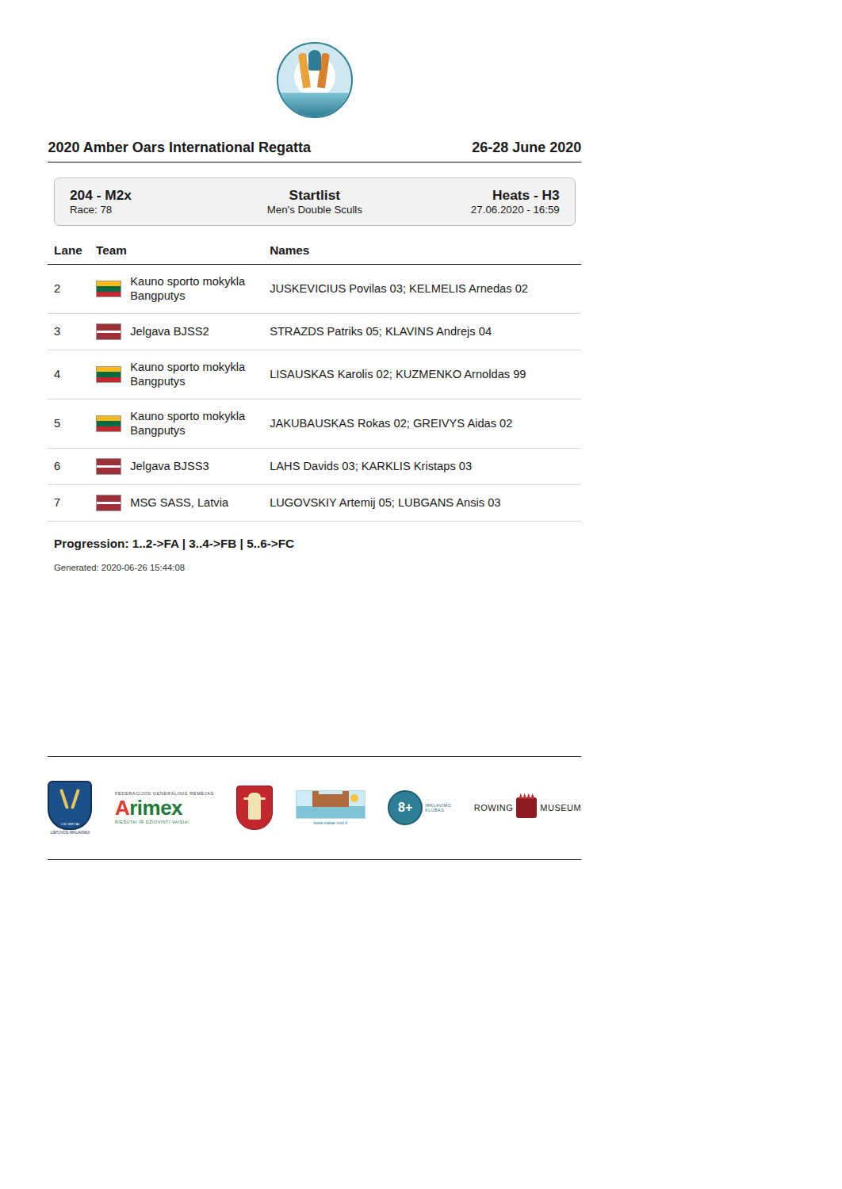2020 Amber Oars International Regatta
26-28 June 2020
204 - M2x
Race: 78
Startlist
Men's Double Sculls
Heats - H3
27.06.2020 - 16:59
| Lane | Team | Names |
| --- | --- | --- |
| 2 | Kauno sporto mokykla Bangputys | JUSKEVICIUS Povilas 03; KELMELIS Arnedas 02 |
| 3 | Jelgava BJSS2 | STRAZDS Patriks 05; KLAVINS Andrejs 04 |
| 4 | Kauno sporto mokykla Bangputys | LISAUSKAS Karolis 02; KUZMENKO Arnoldas 99 |
| 5 | Kauno sporto mokykla Bangputys | JAKUBAUSKAS Rokas 02; GREIVYS Aidas 02 |
| 6 | Jelgava BJSS3 | LAHS Davids 03; KARKLIS Kristaps 03 |
| 7 | MSG SASS, Latvia | LUGOVSKIY Artemij 05; LUBGANS Ansis 03 |
Progression: 1..2->FA | 3..4->FB | 5..6->FC
Generated: 2020-06-26 15:44:08
135 METAI
LIETUVOS IRKLAVIMUI
FEDERACIJOS GENERALINIS RĖMĖJAS
Arimex
RIEŠUTAI IR DŽIOVINTI VAISIAI
www.trakai-visit.lt
8+
IRKLAVIMO
KLUBAS
ROWING
MUSEUM